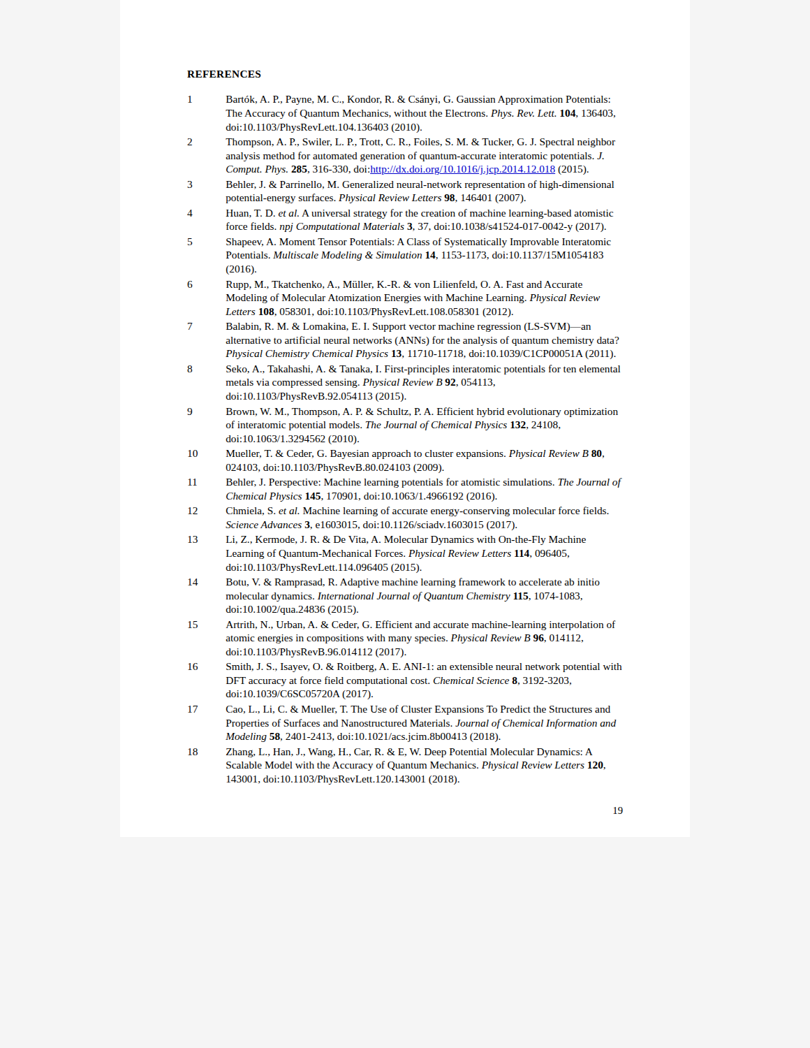REFERENCES
1 Bartók, A. P., Payne, M. C., Kondor, R. & Csányi, G. Gaussian Approximation Potentials: The Accuracy of Quantum Mechanics, without the Electrons. Phys. Rev. Lett. 104, 136403, doi:10.1103/PhysRevLett.104.136403 (2010).
2 Thompson, A. P., Swiler, L. P., Trott, C. R., Foiles, S. M. & Tucker, G. J. Spectral neighbor analysis method for automated generation of quantum-accurate interatomic potentials. J. Comput. Phys. 285, 316-330, doi:http://dx.doi.org/10.1016/j.jcp.2014.12.018 (2015).
3 Behler, J. & Parrinello, M. Generalized neural-network representation of high-dimensional potential-energy surfaces. Physical Review Letters 98, 146401 (2007).
4 Huan, T. D. et al. A universal strategy for the creation of machine learning-based atomistic force fields. npj Computational Materials 3, 37, doi:10.1038/s41524-017-0042-y (2017).
5 Shapeev, A. Moment Tensor Potentials: A Class of Systematically Improvable Interatomic Potentials. Multiscale Modeling & Simulation 14, 1153-1173, doi:10.1137/15M1054183 (2016).
6 Rupp, M., Tkatchenko, A., Müller, K.-R. & von Lilienfeld, O. A. Fast and Accurate Modeling of Molecular Atomization Energies with Machine Learning. Physical Review Letters 108, 058301, doi:10.1103/PhysRevLett.108.058301 (2012).
7 Balabin, R. M. & Lomakina, E. I. Support vector machine regression (LS-SVM)—an alternative to artificial neural networks (ANNs) for the analysis of quantum chemistry data? Physical Chemistry Chemical Physics 13, 11710-11718, doi:10.1039/C1CP00051A (2011).
8 Seko, A., Takahashi, A. & Tanaka, I. First-principles interatomic potentials for ten elemental metals via compressed sensing. Physical Review B 92, 054113, doi:10.1103/PhysRevB.92.054113 (2015).
9 Brown, W. M., Thompson, A. P. & Schultz, P. A. Efficient hybrid evolutionary optimization of interatomic potential models. The Journal of Chemical Physics 132, 24108, doi:10.1063/1.3294562 (2010).
10 Mueller, T. & Ceder, G. Bayesian approach to cluster expansions. Physical Review B 80, 024103, doi:10.1103/PhysRevB.80.024103 (2009).
11 Behler, J. Perspective: Machine learning potentials for atomistic simulations. The Journal of Chemical Physics 145, 170901, doi:10.1063/1.4966192 (2016).
12 Chmiela, S. et al. Machine learning of accurate energy-conserving molecular force fields. Science Advances 3, e1603015, doi:10.1126/sciadv.1603015 (2017).
13 Li, Z., Kermode, J. R. & De Vita, A. Molecular Dynamics with On-the-Fly Machine Learning of Quantum-Mechanical Forces. Physical Review Letters 114, 096405, doi:10.1103/PhysRevLett.114.096405 (2015).
14 Botu, V. & Ramprasad, R. Adaptive machine learning framework to accelerate ab initio molecular dynamics. International Journal of Quantum Chemistry 115, 1074-1083, doi:10.1002/qua.24836 (2015).
15 Artrith, N., Urban, A. & Ceder, G. Efficient and accurate machine-learning interpolation of atomic energies in compositions with many species. Physical Review B 96, 014112, doi:10.1103/PhysRevB.96.014112 (2017).
16 Smith, J. S., Isayev, O. & Roitberg, A. E. ANI-1: an extensible neural network potential with DFT accuracy at force field computational cost. Chemical Science 8, 3192-3203, doi:10.1039/C6SC05720A (2017).
17 Cao, L., Li, C. & Mueller, T. The Use of Cluster Expansions To Predict the Structures and Properties of Surfaces and Nanostructured Materials. Journal of Chemical Information and Modeling 58, 2401-2413, doi:10.1021/acs.jcim.8b00413 (2018).
18 Zhang, L., Han, J., Wang, H., Car, R. & E, W. Deep Potential Molecular Dynamics: A Scalable Model with the Accuracy of Quantum Mechanics. Physical Review Letters 120, 143001, doi:10.1103/PhysRevLett.120.143001 (2018).
19